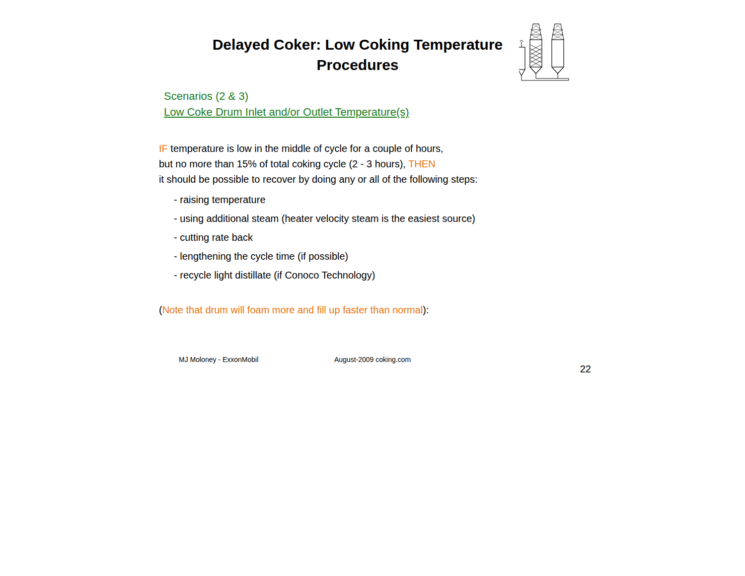Delayed Coker: Low Coking Temperature
Procedures
Scenarios (2 & 3)
Low Coke Drum Inlet and/or Outlet Temperature(s)
IF temperature is low in the middle of cycle for a couple of hours,
but no more than 15% of total coking cycle (2 - 3 hours), THEN
it should be possible to recover by doing any or all of the following steps:
raising temperature
using additional steam (heater velocity steam is the easiest source)
cutting rate back
lengthening the cycle time (if possible)
recycle light distillate (if Conoco Technology)
(Note that drum will foam more and fill up faster than normal):
MJ Moloney - ExxonMobil
August-2009 coking.com
22